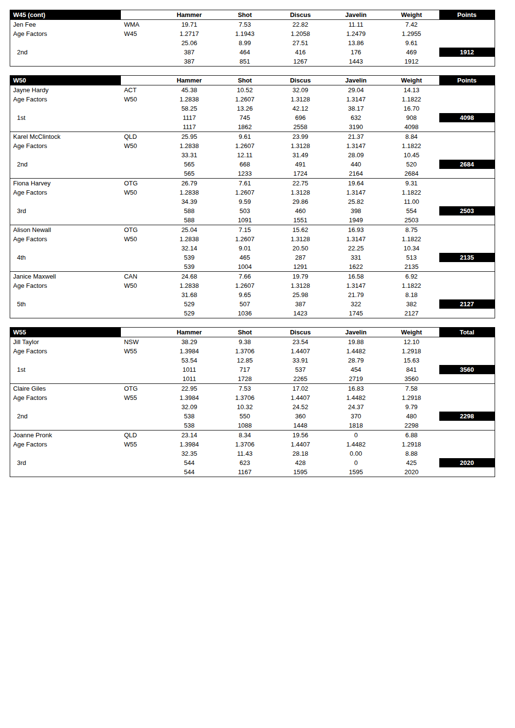| W45 (cont) | | Hammer | Shot | Discus | Javelin | Weight | Points |
| Jen Fee | WMA | 19.71 | 7.53 | 22.82 | 11.11 | 7.42 | |
| Age Factors | W45 | 1.2717 | 1.1943 | 1.2058 | 1.2479 | 1.2955 | |
| | | 25.06 | 8.99 | 27.51 | 13.86 | 9.61 | |
| 2nd | | 387 | 464 | 416 | 176 | 469 | 1912 |
| | | 387 | 851 | 1267 | 1443 | 1912 | |
| W50 | | Hammer | Shot | Discus | Javelin | Weight | Points |
| Jayne Hardy | ACT | 45.38 | 10.52 | 32.09 | 29.04 | 14.13 | |
| Age Factors | W50 | 1.2838 | 1.2607 | 1.3128 | 1.3147 | 1.1822 | |
| | | 58.25 | 13.26 | 42.12 | 38.17 | 16.70 | |
| 1st | | 1117 | 745 | 696 | 632 | 908 | 4098 |
| | | 1117 | 1862 | 2558 | 3190 | 4098 | |
| Karel McClintock | QLD | 25.95 | 9.61 | 23.99 | 21.37 | 8.84 | |
| Age Factors | W50 | 1.2838 | 1.2607 | 1.3128 | 1.3147 | 1.1822 | |
| | | 33.31 | 12.11 | 31.49 | 28.09 | 10.45 | |
| 2nd | | 565 | 668 | 491 | 440 | 520 | 2684 |
| | | 565 | 1233 | 1724 | 2164 | 2684 | |
| Fiona Harvey | OTG | 26.79 | 7.61 | 22.75 | 19.64 | 9.31 | |
| Age Factors | W50 | 1.2838 | 1.2607 | 1.3128 | 1.3147 | 1.1822 | |
| | | 34.39 | 9.59 | 29.86 | 25.82 | 11.00 | |
| 3rd | | 588 | 503 | 460 | 398 | 554 | 2503 |
| | | 588 | 1091 | 1551 | 1949 | 2503 | |
| Alison Newall | OTG | 25.04 | 7.15 | 15.62 | 16.93 | 8.75 | |
| Age Factors | W50 | 1.2838 | 1.2607 | 1.3128 | 1.3147 | 1.1822 | |
| | | 32.14 | 9.01 | 20.50 | 22.25 | 10.34 | |
| 4th | | 539 | 465 | 287 | 331 | 513 | 2135 |
| | | 539 | 1004 | 1291 | 1622 | 2135 | |
| Janice Maxwell | CAN | 24.68 | 7.66 | 19.79 | 16.58 | 6.92 | |
| Age Factors | W50 | 1.2838 | 1.2607 | 1.3128 | 1.3147 | 1.1822 | |
| | | 31.68 | 9.65 | 25.98 | 21.79 | 8.18 | |
| 5th | | 529 | 507 | 387 | 322 | 382 | 2127 |
| | | 529 | 1036 | 1423 | 1745 | 2127 | |
| W55 | | Hammer | Shot | Discus | Javelin | Weight | Total |
| Jill Taylor | NSW | 38.29 | 9.38 | 23.54 | 19.88 | 12.10 | |
| Age Factors | W55 | 1.3984 | 1.3706 | 1.4407 | 1.4482 | 1.2918 | |
| | | 53.54 | 12.85 | 33.91 | 28.79 | 15.63 | |
| 1st | | 1011 | 717 | 537 | 454 | 841 | 3560 |
| | | 1011 | 1728 | 2265 | 2719 | 3560 | |
| Claire Giles | OTG | 22.95 | 7.53 | 17.02 | 16.83 | 7.58 | |
| Age Factors | W55 | 1.3984 | 1.3706 | 1.4407 | 1.4482 | 1.2918 | |
| | | 32.09 | 10.32 | 24.52 | 24.37 | 9.79 | |
| 2nd | | 538 | 550 | 360 | 370 | 480 | 2298 |
| | | 538 | 1088 | 1448 | 1818 | 2298 | |
| Joanne Pronk | QLD | 23.14 | 8.34 | 19.56 | 0 | 6.88 | |
| Age Factors | W55 | 1.3984 | 1.3706 | 1.4407 | 1.4482 | 1.2918 | |
| | | 32.35 | 11.43 | 28.18 | 0.00 | 8.88 | |
| 3rd | | 544 | 623 | 428 | 0 | 425 | 2020 |
| | | 544 | 1167 | 1595 | 1595 | 2020 | |